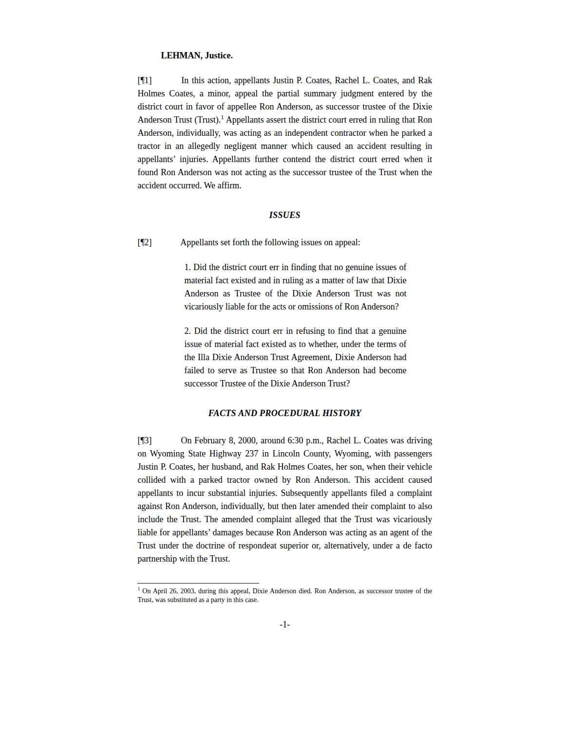LEHMAN, Justice.
[¶1] In this action, appellants Justin P. Coates, Rachel L. Coates, and Rak Holmes Coates, a minor, appeal the partial summary judgment entered by the district court in favor of appellee Ron Anderson, as successor trustee of the Dixie Anderson Trust (Trust).1 Appellants assert the district court erred in ruling that Ron Anderson, individually, was acting as an independent contractor when he parked a tractor in an allegedly negligent manner which caused an accident resulting in appellants’ injuries. Appellants further contend the district court erred when it found Ron Anderson was not acting as the successor trustee of the Trust when the accident occurred. We affirm.
ISSUES
[¶2] Appellants set forth the following issues on appeal:
1. Did the district court err in finding that no genuine issues of material fact existed and in ruling as a matter of law that Dixie Anderson as Trustee of the Dixie Anderson Trust was not vicariously liable for the acts or omissions of Ron Anderson?
2. Did the district court err in refusing to find that a genuine issue of material fact existed as to whether, under the terms of the Illa Dixie Anderson Trust Agreement, Dixie Anderson had failed to serve as Trustee so that Ron Anderson had become successor Trustee of the Dixie Anderson Trust?
FACTS AND PROCEDURAL HISTORY
[¶3] On February 8, 2000, around 6:30 p.m., Rachel L. Coates was driving on Wyoming State Highway 237 in Lincoln County, Wyoming, with passengers Justin P. Coates, her husband, and Rak Holmes Coates, her son, when their vehicle collided with a parked tractor owned by Ron Anderson. This accident caused appellants to incur substantial injuries. Subsequently appellants filed a complaint against Ron Anderson, individually, but then later amended their complaint to also include the Trust. The amended complaint alleged that the Trust was vicariously liable for appellants’ damages because Ron Anderson was acting as an agent of the Trust under the doctrine of respondeat superior or, alternatively, under a de facto partnership with the Trust.
1 On April 26, 2003, during this appeal, Dixie Anderson died. Ron Anderson, as successor trustee of the Trust, was substituted as a party in this case.
-1-